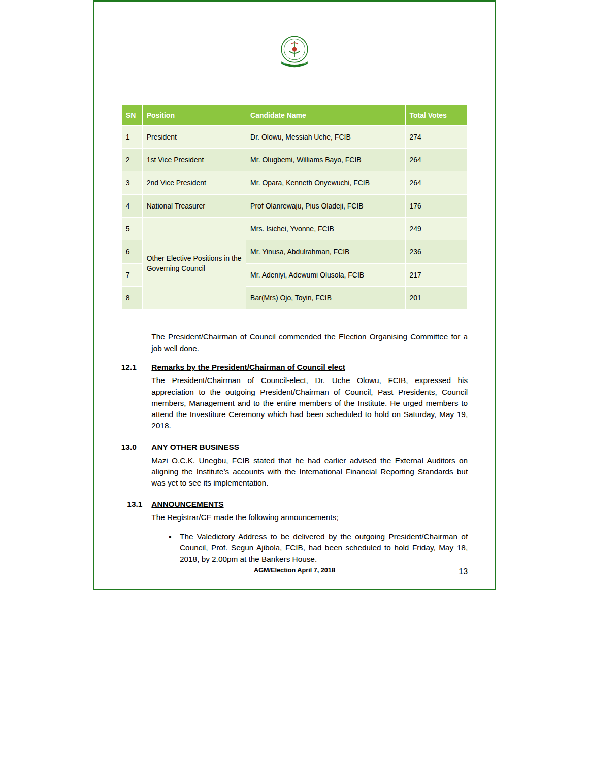TRUST AND HONOUR
| SN | Position | Candidate Name | Total Votes |
| --- | --- | --- | --- |
| 1 | President | Dr. Olowu, Messiah Uche, FCIB | 274 |
| 2 | 1st Vice President | Mr. Olugbemi, Williams Bayo, FCIB | 264 |
| 3 | 2nd Vice President | Mr. Opara, Kenneth Onyewuchi, FCIB | 264 |
| 4 | National Treasurer | Prof Olanrewaju, Pius Oladeji, FCIB | 176 |
| 5 | Other Elective Positions in the Governing Council | Mrs. Isichei, Yvonne, FCIB | 249 |
| 6 | Mr. Yinusa, Abdulrahman, FCIB | 236 |
| 7 | Mr. Adeniyi, Adewumi Olusola, FCIB | 217 |
| 8 | Bar(Mrs) Ojo, Toyin, FCIB | 201 |
The President/Chairman of Council commended the Election Organising Committee for a job well done.
12.1
Remarks by the President/Chairman of Council elect
The President/Chairman of Council-elect, Dr. Uche Olowu, FCIB, expressed his appreciation to the outgoing President/Chairman of Council, Past Presidents, Council members, Management and to the entire members of the Institute. He urged members to attend the Investiture Ceremony which had been scheduled to hold on Saturday, May 19, 2018.
13.0
ANY OTHER BUSINESS
Mazi O.C.K. Unegbu, FCIB stated that he had earlier advised the External Auditors on aligning the Institute’s accounts with the International Financial Reporting Standards but was yet to see its implementation.
13.1
ANNOUNCEMENTS
The Registrar/CE made the following announcements;
The Valedictory Address to be delivered by the outgoing President/Chairman of Council, Prof. Segun Ajibola, FCIB, had been scheduled to hold Friday, May 18, 2018, by 2.00pm at the Bankers House.
AGM/Election April 7, 2018
13